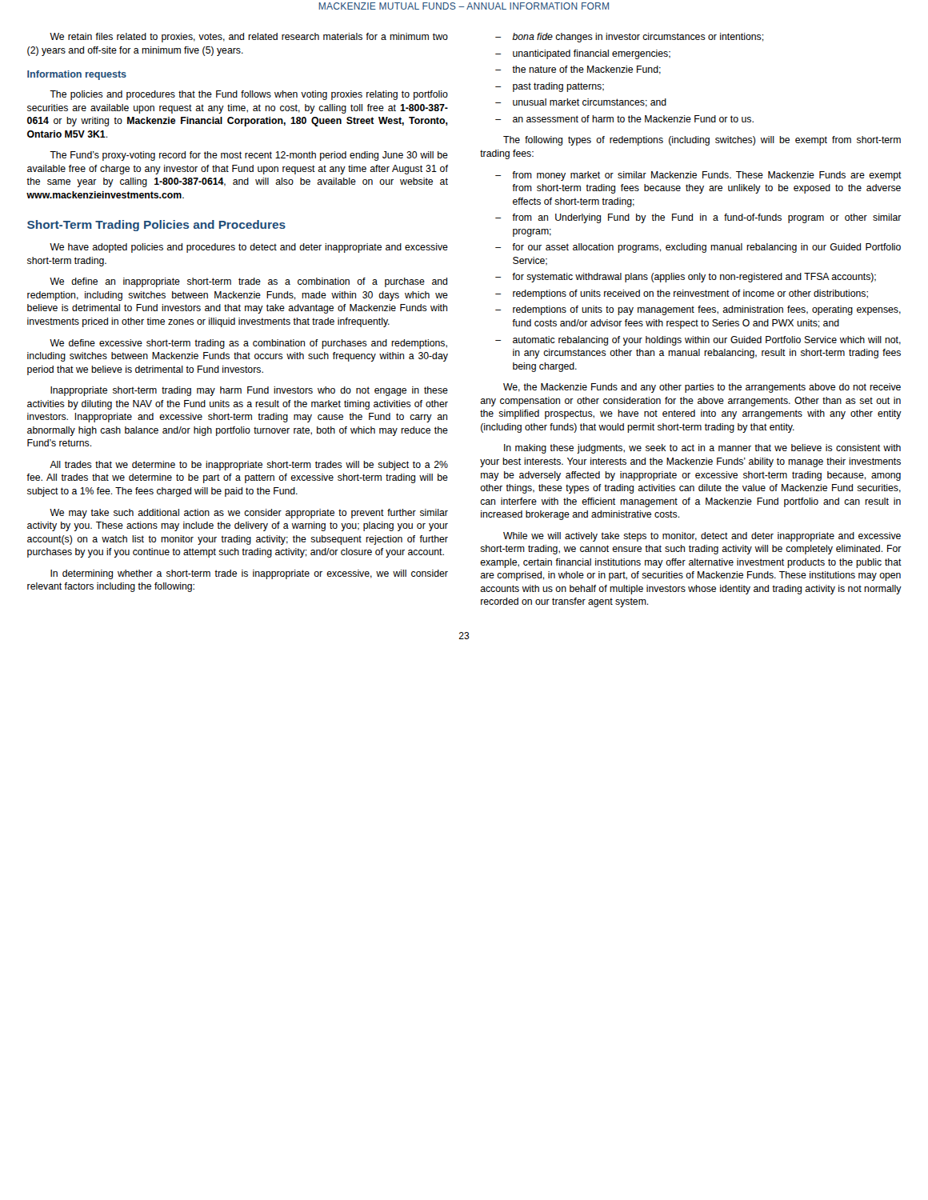MACKENZIE MUTUAL FUNDS – ANNUAL INFORMATION FORM
We retain files related to proxies, votes, and related research materials for a minimum two (2) years and off-site for a minimum five (5) years.
Information requests
The policies and procedures that the Fund follows when voting proxies relating to portfolio securities are available upon request at any time, at no cost, by calling toll free at 1-800-387-0614 or by writing to Mackenzie Financial Corporation, 180 Queen Street West, Toronto, Ontario M5V 3K1.
The Fund’s proxy-voting record for the most recent 12-month period ending June 30 will be available free of charge to any investor of that Fund upon request at any time after August 31 of the same year by calling 1-800-387-0614, and will also be available on our website at www.mackenzieinvestments.com.
Short-Term Trading Policies and Procedures
We have adopted policies and procedures to detect and deter inappropriate and excessive short-term trading.
We define an inappropriate short-term trade as a combination of a purchase and redemption, including switches between Mackenzie Funds, made within 30 days which we believe is detrimental to Fund investors and that may take advantage of Mackenzie Funds with investments priced in other time zones or illiquid investments that trade infrequently.
We define excessive short-term trading as a combination of purchases and redemptions, including switches between Mackenzie Funds that occurs with such frequency within a 30-day period that we believe is detrimental to Fund investors.
Inappropriate short-term trading may harm Fund investors who do not engage in these activities by diluting the NAV of the Fund units as a result of the market timing activities of other investors. Inappropriate and excessive short-term trading may cause the Fund to carry an abnormally high cash balance and/or high portfolio turnover rate, both of which may reduce the Fund’s returns.
All trades that we determine to be inappropriate short-term trades will be subject to a 2% fee. All trades that we determine to be part of a pattern of excessive short-term trading will be subject to a 1% fee. The fees charged will be paid to the Fund.
We may take such additional action as we consider appropriate to prevent further similar activity by you. These actions may include the delivery of a warning to you; placing you or your account(s) on a watch list to monitor your trading activity; the subsequent rejection of further purchases by you if you continue to attempt such trading activity; and/or closure of your account.
In determining whether a short-term trade is inappropriate or excessive, we will consider relevant factors including the following:
bona fide changes in investor circumstances or intentions;
unanticipated financial emergencies;
the nature of the Mackenzie Fund;
past trading patterns;
unusual market circumstances; and
an assessment of harm to the Mackenzie Fund or to us.
The following types of redemptions (including switches) will be exempt from short-term trading fees:
from money market or similar Mackenzie Funds. These Mackenzie Funds are exempt from short-term trading fees because they are unlikely to be exposed to the adverse effects of short-term trading;
from an Underlying Fund by the Fund in a fund-of-funds program or other similar program;
for our asset allocation programs, excluding manual rebalancing in our Guided Portfolio Service;
for systematic withdrawal plans (applies only to non-registered and TFSA accounts);
redemptions of units received on the reinvestment of income or other distributions;
redemptions of units to pay management fees, administration fees, operating expenses, fund costs and/or advisor fees with respect to Series O and PWX units; and
automatic rebalancing of your holdings within our Guided Portfolio Service which will not, in any circumstances other than a manual rebalancing, result in short-term trading fees being charged.
We, the Mackenzie Funds and any other parties to the arrangements above do not receive any compensation or other consideration for the above arrangements. Other than as set out in the simplified prospectus, we have not entered into any arrangements with any other entity (including other funds) that would permit short-term trading by that entity.
In making these judgments, we seek to act in a manner that we believe is consistent with your best interests. Your interests and the Mackenzie Funds’ ability to manage their investments may be adversely affected by inappropriate or excessive short-term trading because, among other things, these types of trading activities can dilute the value of Mackenzie Fund securities, can interfere with the efficient management of a Mackenzie Fund portfolio and can result in increased brokerage and administrative costs.
While we will actively take steps to monitor, detect and deter inappropriate and excessive short-term trading, we cannot ensure that such trading activity will be completely eliminated. For example, certain financial institutions may offer alternative investment products to the public that are comprised, in whole or in part, of securities of Mackenzie Funds. These institutions may open accounts with us on behalf of multiple investors whose identity and trading activity is not normally recorded on our transfer agent system.
23